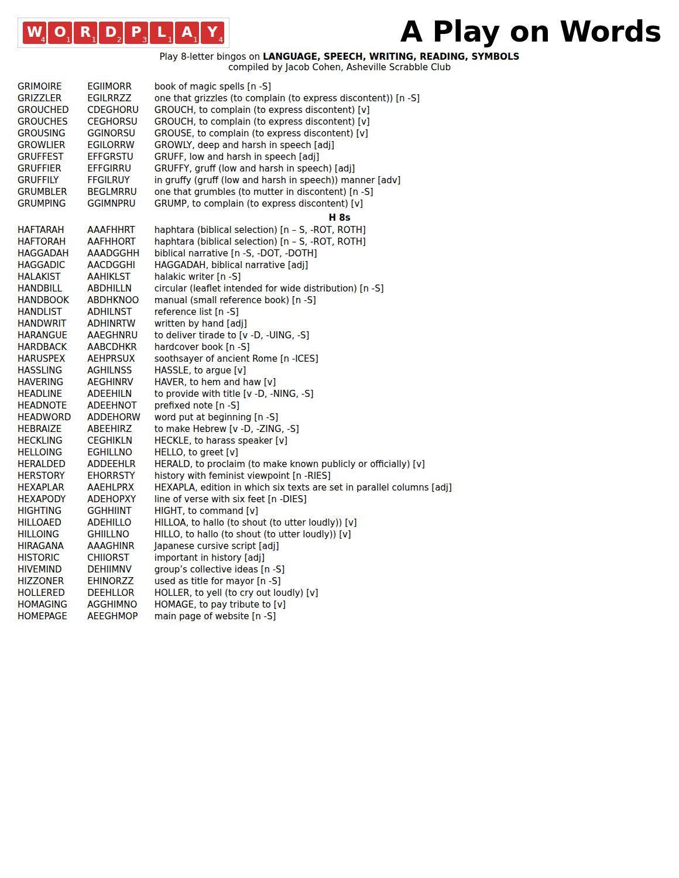W4 O1 R1 D2 P3 L1 A1 Y4
A Play on Words
Play 8-letter bingos on LANGUAGE, SPEECH, WRITING, READING, SYMBOLS compiled by Jacob Cohen, Asheville Scrabble Club
| GRIMOIRE | EGIIMORR | book of magic spells [n -S] |
| GRIZZLER | EGILRRZZ | one that grizzles (to complain (to express discontent)) [n -S] |
| GROUCHED | CDEGHORU | GROUCH, to complain (to express discontent) [v] |
| GROUCHES | CEGHORSU | GROUCH, to complain (to express discontent) [v] |
| GROUSING | GGINORSU | GROUSE, to complain (to express discontent) [v] |
| GROWLIER | EGILORRW | GROWLY, deep and harsh in speech [adj] |
| GRUFFEST | EFFGRSTU | GRUFF, low and harsh in speech [adj] |
| GRUFFIER | EFFGIRRU | GRUFFY, gruff (low and harsh in speech) [adj] |
| GRUFFILY | FFGILRUY | in gruffy (gruff (low and harsh in speech)) manner [adv] |
| GRUMBLER | BEGLMRRU | one that grumbles (to mutter in discontent) [n -S] |
| GRUMPING | GGIMNPRU | GRUMP, to complain (to express discontent) [v] |
| H 8s |
| HAFTARAH | AAAFHHRT | haphtara (biblical selection) [n – S, -ROT, ROTH] |
| HAFTORAH | AAFHHORT | haphtara (biblical selection) [n – S, -ROT, ROTH] |
| HAGGADAH | AAADGGHH | biblical narrative [n -S, -DOT, -DOTH] |
| HAGGADIC | AACDGGHI | HAGGADAH, biblical narrative [adj] |
| HALAKIST | AAHIKLST | halakic writer [n -S] |
| HANDBILL | ABDHILLN | circular (leaflet intended for wide distribution) [n -S] |
| HANDBOOK | ABDHKNOO | manual (small reference book) [n -S] |
| HANDLIST | ADHILNST | reference list [n -S] |
| HANDWRIT | ADHINRTW | written by hand [adj] |
| HARANGUE | AAEGHNRU | to deliver tirade to [v -D, -UING, -S] |
| HARDBACK | AABCDHKR | hardcover book [n -S] |
| HARUSPEX | AEHPRSUX | soothsayer of ancient Rome [n -ICES] |
| HASSLING | AGHILNSS | HASSLE, to argue [v] |
| HAVERING | AEGHINRV | HAVER, to hem and haw [v] |
| HEADLINE | ADEEHILN | to provide with title [v -D, -NING, -S] |
| HEADNOTE | ADEEHNOT | prefixed note [n -S] |
| HEADWORD | ADDEHORW | word put at beginning [n -S] |
| HEBRAIZE | ABEEHIRZ | to make Hebrew [v -D, -ZING, -S] |
| HECKLING | CEGHIKLN | HECKLE, to harass speaker [v] |
| HELLOING | EGHILLNO | HELLO, to greet [v] |
| HERALDED | ADDEEHLR | HERALD, to proclaim (to make known publicly or officially) [v] |
| HERSTORY | EHORRSTY | history with feminist viewpoint [n -RIES] |
| HEXAPLAR | AAEHLPRX | HEXAPLA, edition in which six texts are set in parallel columns [adj] |
| HEXAPODY | ADEHOPXY | line of verse with six feet [n -DIES] |
| HIGHTING | GGHHIINT | HIGHT, to command [v] |
| HILLOAED | ADEHILLO | HILLOA, to hallo (to shout (to utter loudly)) [v] |
| HILLOING | GHIILLNO | HILLO, to hallo (to shout (to utter loudly)) [v] |
| HIRAGANA | AAAGHINR | Japanese cursive script [adj] |
| HISTORIC | CHIIORST | important in history [adj] |
| HIVEMIND | DEHIIMNV | group’s collective ideas [n -S] |
| HIZZONER | EHINORZZ | used as title for mayor [n -S] |
| HOLLERED | DEEHLLOR | HOLLER, to yell (to cry out loudly) [v] |
| HOMAGING | AGGHIMNO | HOMAGE, to pay tribute to [v] |
| HOMEPAGE | AEEGHMOP | main page of website [n -S] |